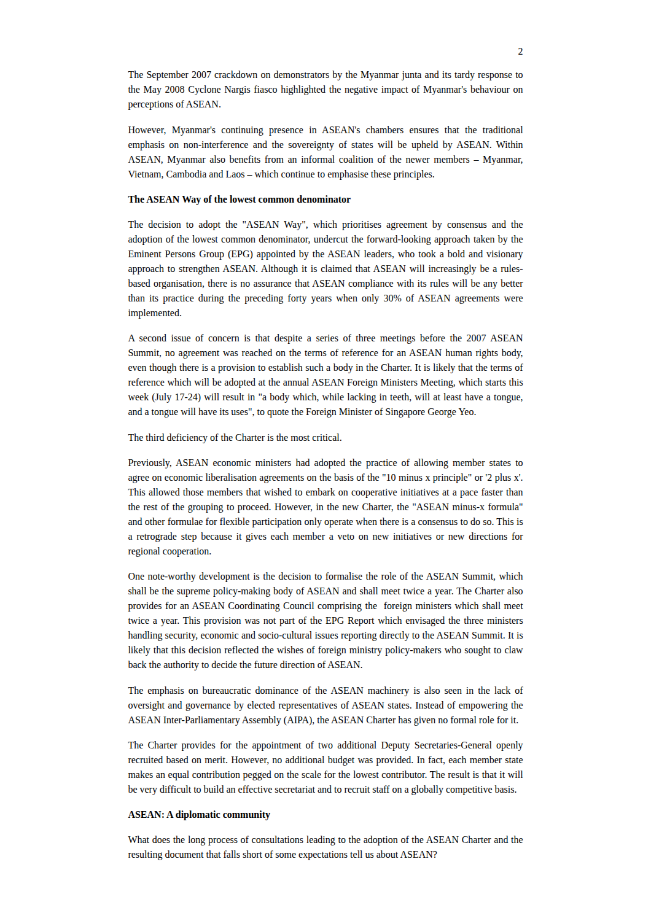2
The September 2007 crackdown on demonstrators by the Myanmar junta and its tardy response to the May 2008 Cyclone Nargis fiasco highlighted the negative impact of Myanmar's behaviour on perceptions of ASEAN.
However, Myanmar's continuing presence in ASEAN's chambers ensures that the traditional emphasis on non-interference and the sovereignty of states will be upheld by ASEAN. Within ASEAN, Myanmar also benefits from an informal coalition of the newer members – Myanmar, Vietnam, Cambodia and Laos – which continue to emphasise these principles.
The ASEAN Way of the lowest common denominator
The decision to adopt the "ASEAN Way", which prioritises agreement by consensus and the adoption of the lowest common denominator, undercut the forward-looking approach taken by the Eminent Persons Group (EPG) appointed by the ASEAN leaders, who took a bold and visionary approach to strengthen ASEAN. Although it is claimed that ASEAN will increasingly be a rules-based organisation, there is no assurance that ASEAN compliance with its rules will be any better than its practice during the preceding forty years when only 30% of ASEAN agreements were implemented.
A second issue of concern is that despite a series of three meetings before the 2007 ASEAN Summit, no agreement was reached on the terms of reference for an ASEAN human rights body, even though there is a provision to establish such a body in the Charter. It is likely that the terms of reference which will be adopted at the annual ASEAN Foreign Ministers Meeting, which starts this week (July 17-24) will result in "a body which, while lacking in teeth, will at least have a tongue, and a tongue will have its uses", to quote the Foreign Minister of Singapore George Yeo.
The third deficiency of the Charter is the most critical.
Previously, ASEAN economic ministers had adopted the practice of allowing member states to agree on economic liberalisation agreements on the basis of the "10 minus x principle" or '2 plus x'. This allowed those members that wished to embark on cooperative initiatives at a pace faster than the rest of the grouping to proceed. However, in the new Charter, the "ASEAN minus-x formula" and other formulae for flexible participation only operate when there is a consensus to do so. This is a retrograde step because it gives each member a veto on new initiatives or new directions for regional cooperation.
One note-worthy development is the decision to formalise the role of the ASEAN Summit, which shall be the supreme policy-making body of ASEAN and shall meet twice a year. The Charter also provides for an ASEAN Coordinating Council comprising the foreign ministers which shall meet twice a year. This provision was not part of the EPG Report which envisaged the three ministers handling security, economic and socio-cultural issues reporting directly to the ASEAN Summit. It is likely that this decision reflected the wishes of foreign ministry policy-makers who sought to claw back the authority to decide the future direction of ASEAN.
The emphasis on bureaucratic dominance of the ASEAN machinery is also seen in the lack of oversight and governance by elected representatives of ASEAN states. Instead of empowering the ASEAN Inter-Parliamentary Assembly (AIPA), the ASEAN Charter has given no formal role for it.
The Charter provides for the appointment of two additional Deputy Secretaries-General openly recruited based on merit. However, no additional budget was provided. In fact, each member state makes an equal contribution pegged on the scale for the lowest contributor. The result is that it will be very difficult to build an effective secretariat and to recruit staff on a globally competitive basis.
ASEAN: A diplomatic community
What does the long process of consultations leading to the adoption of the ASEAN Charter and the resulting document that falls short of some expectations tell us about ASEAN?